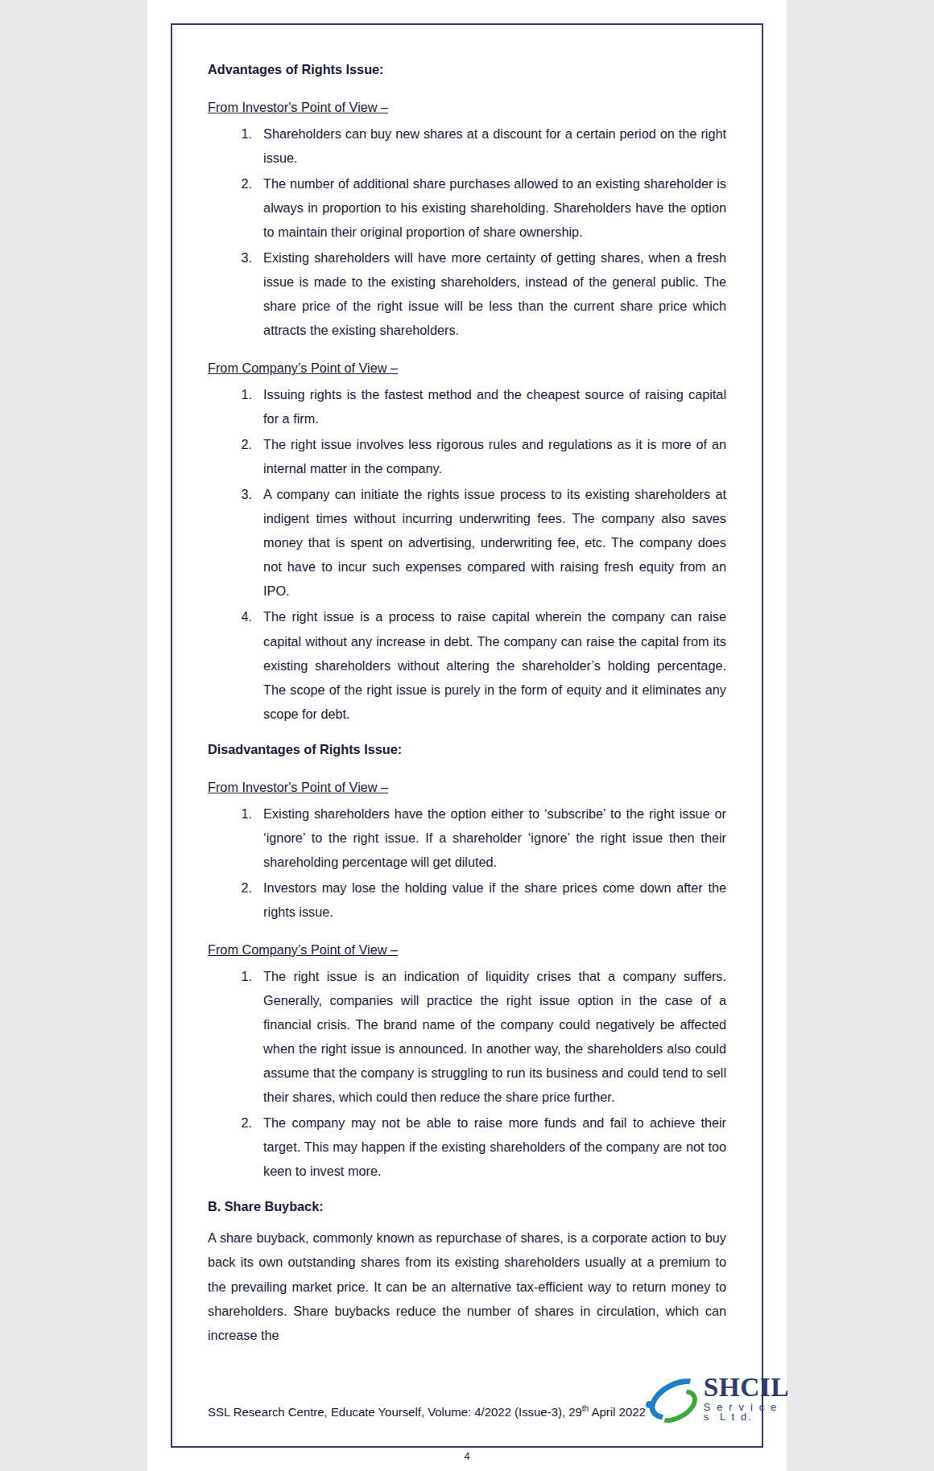Advantages of Rights Issue:
From Investor's Point of View –
Shareholders can buy new shares at a discount for a certain period on the right issue.
The number of additional share purchases allowed to an existing shareholder is always in proportion to his existing shareholding. Shareholders have the option to maintain their original proportion of share ownership.
Existing shareholders will have more certainty of getting shares, when a fresh issue is made to the existing shareholders, instead of the general public. The share price of the right issue will be less than the current share price which attracts the existing shareholders.
From Company’s Point of View –
Issuing rights is the fastest method and the cheapest source of raising capital for a firm.
The right issue involves less rigorous rules and regulations as it is more of an internal matter in the company.
A company can initiate the rights issue process to its existing shareholders at indigent times without incurring underwriting fees. The company also saves money that is spent on advertising, underwriting fee, etc. The company does not have to incur such expenses compared with raising fresh equity from an IPO.
The right issue is a process to raise capital wherein the company can raise capital without any increase in debt. The company can raise the capital from its existing shareholders without altering the shareholder’s holding percentage. The scope of the right issue is purely in the form of equity and it eliminates any scope for debt.
Disadvantages of Rights Issue:
From Investor's Point of View –
Existing shareholders have the option either to ‘subscribe’ to the right issue or ‘ignore’ to the right issue. If a shareholder ‘ignore’ the right issue then their shareholding percentage will get diluted.
Investors may lose the holding value if the share prices come down after the rights issue.
From Company’s Point of View –
The right issue is an indication of liquidity crises that a company suffers. Generally, companies will practice the right issue option in the case of a financial crisis. The brand name of the company could negatively be affected when the right issue is announced. In another way, the shareholders also could assume that the company is struggling to run its business and could tend to sell their shares, which could then reduce the share price further.
The company may not be able to raise more funds and fail to achieve their target. This may happen if the existing shareholders of the company are not too keen to invest more.
B. Share Buyback:
A share buyback, commonly known as repurchase of shares, is a corporate action to buy back its own outstanding shares from its existing shareholders usually at a premium to the prevailing market price. It can be an alternative tax-efficient way to return money to shareholders. Share buybacks reduce the number of shares in circulation, which can increase the
SSL Research Centre, Educate Yourself, Volume: 4/2022 (Issue-3), 29th April 2022
SHCIL
S e r v i c e s L t d.
4